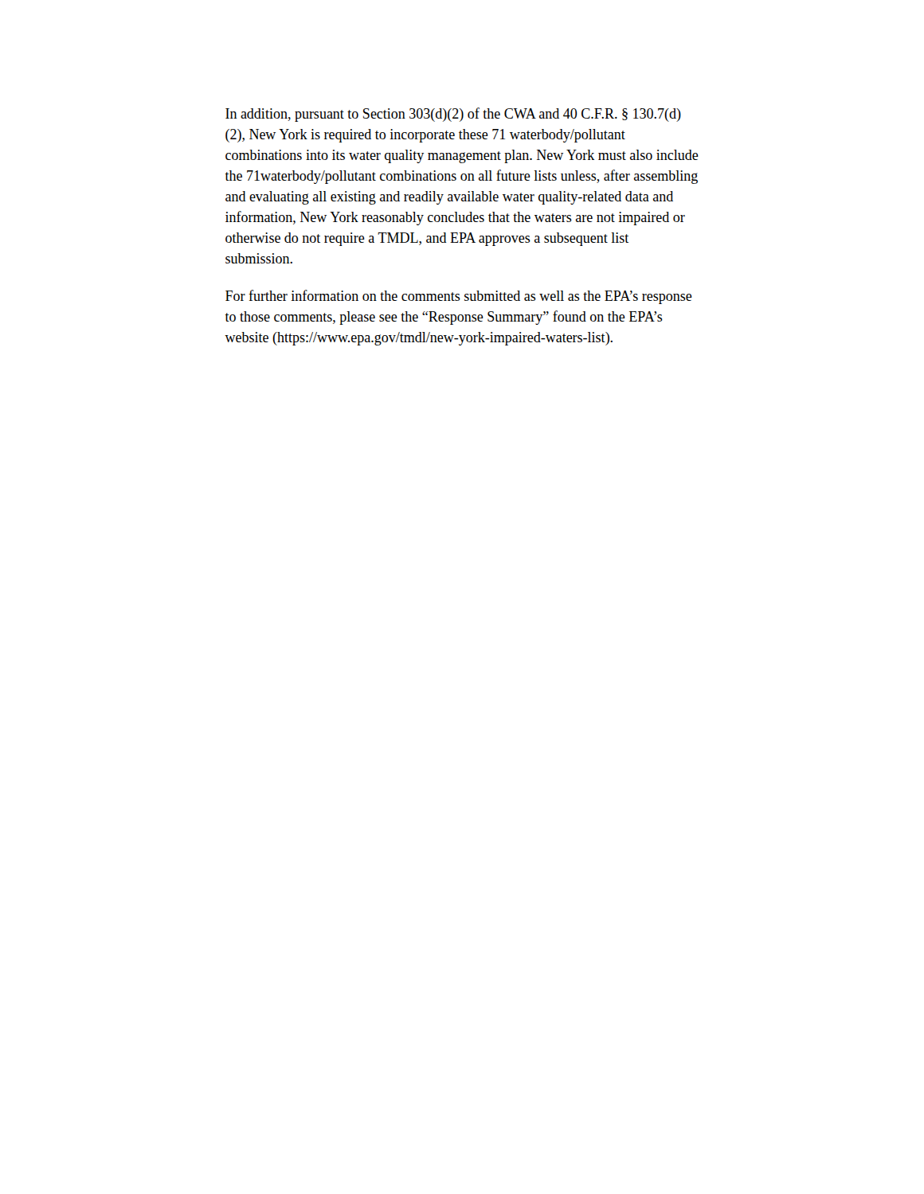In addition, pursuant to Section 303(d)(2) of the CWA and 40 C.F.R. § 130.7(d)(2), New York is required to incorporate these 71 waterbody/pollutant combinations into its water quality management plan. New York must also include the 71waterbody/pollutant combinations on all future lists unless, after assembling and evaluating all existing and readily available water quality-related data and information, New York reasonably concludes that the waters are not impaired or otherwise do not require a TMDL, and EPA approves a subsequent list submission.
For further information on the comments submitted as well as the EPA’s response to those comments, please see the “Response Summary” found on the EPA’s website (https://www.epa.gov/tmdl/new-york-impaired-waters-list).